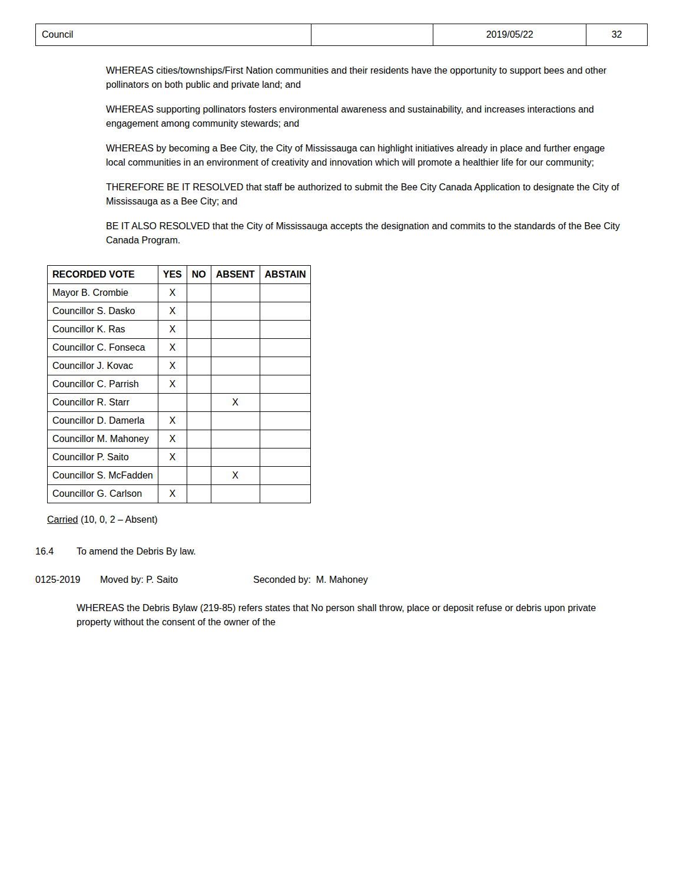| Council | | 2019/05/22 | 32 |
WHEREAS cities/townships/First Nation communities and their residents have the opportunity to support bees and other pollinators on both public and private land; and
WHEREAS supporting pollinators fosters environmental awareness and sustainability, and increases interactions and engagement among community stewards; and
WHEREAS by becoming a Bee City, the City of Mississauga can highlight initiatives already in place and further engage local communities in an environment of creativity and innovation which will promote a healthier life for our community;
THEREFORE BE IT RESOLVED that staff be authorized to submit the Bee City Canada Application to designate the City of Mississauga as a Bee City; and
BE IT ALSO RESOLVED that the City of Mississauga accepts the designation and commits to the standards of the Bee City Canada Program.
| RECORDED VOTE | YES | NO | ABSENT | ABSTAIN |
| --- | --- | --- | --- | --- |
| Mayor B. Crombie | X | | | |
| Councillor S. Dasko | X | | | |
| Councillor K. Ras | X | | | |
| Councillor C. Fonseca | X | | | |
| Councillor J. Kovac | X | | | |
| Councillor C. Parrish | X | | | |
| Councillor R. Starr | | | X | |
| Councillor D. Damerla | X | | | |
| Councillor M. Mahoney | X | | | |
| Councillor P. Saito | X | | | |
| Councillor S. McFadden | | | X | |
| Councillor G. Carlson | X | | | |
Carried (10, 0, 2 – Absent)
16.4
To amend the Debris By law.
0125-2019
Moved by: P. Saito
Seconded by: M. Mahoney
WHEREAS the Debris Bylaw (219-85) refers states that No person shall throw, place or deposit refuse or debris upon private property without the consent of the owner of the